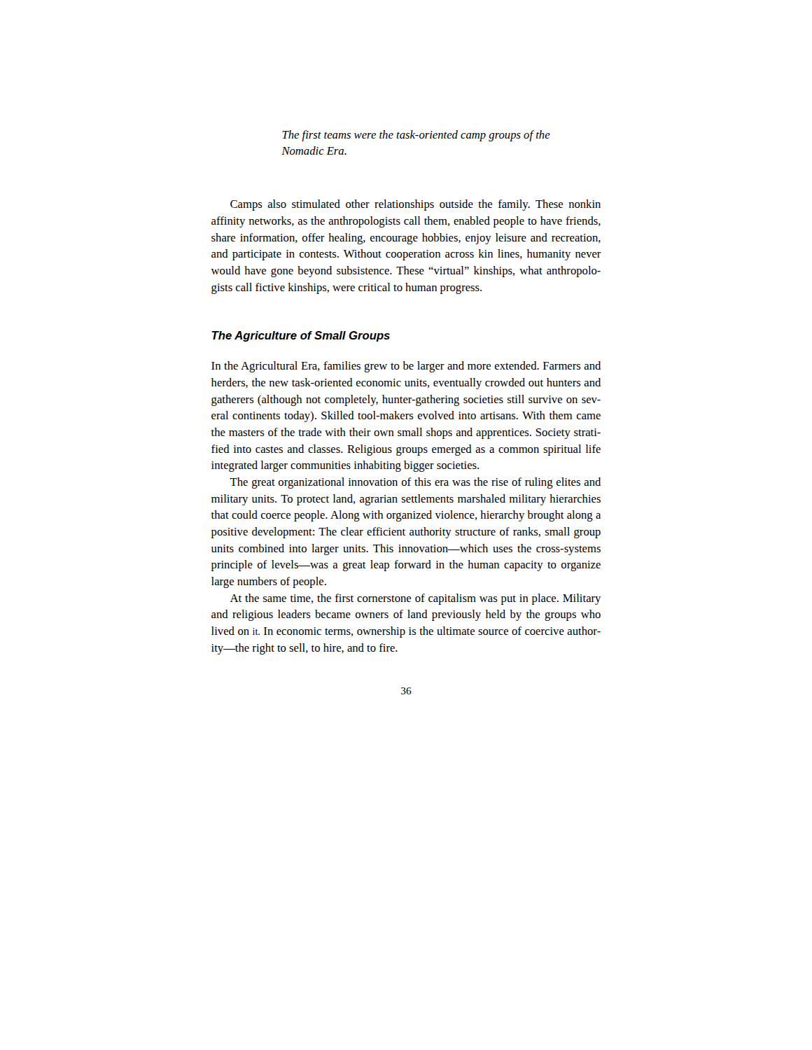The first teams were the task-oriented camp groups of the Nomadic Era.
Camps also stimulated other relationships outside the family. These nonkin affinity networks, as the anthropologists call them, enabled people to have friends, share information, offer healing, encourage hobbies, enjoy leisure and recreation, and participate in contests. Without cooperation across kin lines, humanity never would have gone beyond subsistence. These “virtual” kinships, what anthropologists call fictive kinships, were critical to human progress.
The Agriculture of Small Groups
In the Agricultural Era, families grew to be larger and more extended. Farmers and herders, the new task-oriented economic units, eventually crowded out hunters and gatherers (although not completely, hunter-gathering societies still survive on several continents today). Skilled tool-makers evolved into artisans. With them came the masters of the trade with their own small shops and apprentices. Society stratified into castes and classes. Religious groups emerged as a common spiritual life integrated larger communities inhabiting bigger societies.
The great organizational innovation of this era was the rise of ruling elites and military units. To protect land, agrarian settlements marshaled military hierarchies that could coerce people. Along with organized violence, hierarchy brought along a positive development: The clear efficient authority structure of ranks, small group units combined into larger units. This innovation—which uses the cross-systems principle of levels—was a great leap forward in the human capacity to organize large numbers of people.
At the same time, the first cornerstone of capitalism was put in place. Military and religious leaders became owners of land previously held by the groups who lived on it. In economic terms, ownership is the ultimate source of coercive authority—the right to sell, to hire, and to fire.
36